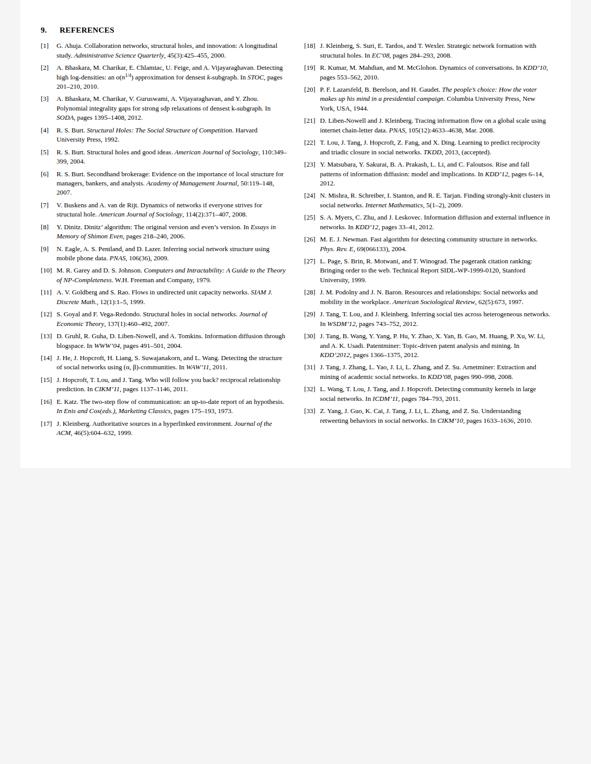9. REFERENCES
G. Ahuja. Collaboration networks, structural holes, and innovation: A longitudinal study. Administrative Science Quarterly, 45(3):425–455, 2000.
A. Bhaskara, M. Charikar, E. Chlamtac, U. Feige, and A. Vijayaraghavan. Detecting high log-densities: an o(n1/4) approximation for densest k-subgraph. In STOC, pages 201–210, 2010.
A. Bhaskara, M. Charikar, V. Guruswami, A. Vijayaraghavan, and Y. Zhou. Polynomial integrality gaps for strong sdp relaxations of densest k-subgraph. In SODA, pages 1395–1408, 2012.
R. S. Burt. Structural Holes: The Social Structure of Competition. Harvard University Press, 1992.
R. S. Burt. Structural holes and good ideas. American Journal of Sociology, 110:349–399, 2004.
R. S. Burt. Secondhand brokerage: Evidence on the importance of local structure for managers, bankers, and analysts. Academy of Management Journal, 50:119–148, 2007.
V. Buskens and A. van de Rijt. Dynamics of networks if everyone strives for structural hole. American Journal of Sociology, 114(2):371–407, 2008.
Y. Dinitz. Dinitz’ algorithm: The original version and even’s version. In Essays in Memory of Shimon Even, pages 218–240, 2006.
N. Eagle, A. S. Pentland, and D. Lazer. Inferring social network structure using mobile phone data. PNAS, 106(36), 2009.
M. R. Garey and D. S. Johnson. Computers and Intractability: A Guide to the Theory of NP-Completeness. W.H. Freeman and Company, 1979.
A. V. Goldberg and S. Rao. Flows in undirected unit capacity networks. SIAM J. Discrete Math., 12(1):1–5, 1999.
S. Goyal and F. Vega-Redondo. Structural holes in social networks. Journal of Economic Theory, 137(1):460–492, 2007.
D. Gruhl, R. Guha, D. Liben-Nowell, and A. Tomkins. Information diffusion through blogspace. In WWW’04, pages 491–501, 2004.
J. He, J. Hopcroft, H. Liang, S. Suwajanakorn, and L. Wang. Detecting the structure of social networks using (α, β)-communities. In WAW’11, 2011.
J. Hopcroft, T. Lou, and J. Tang. Who will follow you back? reciprocal relationship prediction. In CIKM’11, pages 1137–1146, 2011.
E. Katz. The two-step flow of communication: an up-to-date report of an hypothesis. In Enis and Cox(eds.), Marketing Classics, pages 175–193, 1973.
J. Kleinberg. Authoritative sources in a hyperlinked environment. Journal of the ACM, 46(5):604–632, 1999.
J. Kleinberg, S. Suri, E. Tardos, and T. Wexler. Strategic network formation with structural holes. In EC’08, pages 284–293, 2008.
R. Kumar, M. Mahdian, and M. McGlohon. Dynamics of conversations. In KDD’10, pages 553–562, 2010.
P. F. Lazarsfeld, B. Berelson, and H. Gaudet. The people’s choice: How the voter makes up his mind in a presidential campaign. Columbia University Press, New York, USA, 1944.
D. Liben-Nowell and J. Kleinberg. Tracing information flow on a global scale using internet chain-letter data. PNAS, 105(12):4633–4638, Mar. 2008.
T. Lou, J. Tang, J. Hopcroft, Z. Fang, and X. Ding. Learning to predict reciprocity and triadic closure in social networks. TKDD, 2013, (accepted).
Y. Matsubara, Y. Sakurai, B. A. Prakash, L. Li, and C. Faloutsos. Rise and fall patterns of information diffusion: model and implications. In KDD’12, pages 6–14, 2012.
N. Mishra, R. Schreiber, I. Stanton, and R. E. Tarjan. Finding strongly-knit clusters in social networks. Internet Mathematics, 5(1–2), 2009.
S. A. Myers, C. Zhu, and J. Leskovec. Information diffusion and external influence in networks. In KDD’12, pages 33–41, 2012.
M. E. J. Newman. Fast algorithm for detecting community structure in networks. Phys. Rev. E, 69(066133), 2004.
L. Page, S. Brin, R. Motwani, and T. Winograd. The pagerank citation ranking: Bringing order to the web. Technical Report SIDL-WP-1999-0120, Stanford University, 1999.
J. M. Podolny and J. N. Baron. Resources and relationships: Social networks and mobility in the workplace. American Sociological Review, 62(5):673, 1997.
J. Tang, T. Lou, and J. Kleinberg. Inferring social ties across heterogeneous networks. In WSDM’12, pages 743–752, 2012.
J. Tang, B. Wang, Y. Yang, P. Hu, Y. Zhao, X. Yan, B. Gao, M. Huang, P. Xu, W. Li, and A. K. Usadi. Patentminer: Topic-driven patent analysis and mining. In KDD’2012, pages 1366–1375, 2012.
J. Tang, J. Zhang, L. Yao, J. Li, L. Zhang, and Z. Su. Arnetminer: Extraction and mining of academic social networks. In KDD’08, pages 990–998, 2008.
L. Wang, T. Lou, J. Tang, and J. Hopcroft. Detecting community kernels in large social networks. In ICDM’11, pages 784–793, 2011.
Z. Yang, J. Guo, K. Cai, J. Tang, J. Li, L. Zhang, and Z. Su. Understanding retweeting behaviors in social networks. In CIKM’10, pages 1633–1636, 2010.